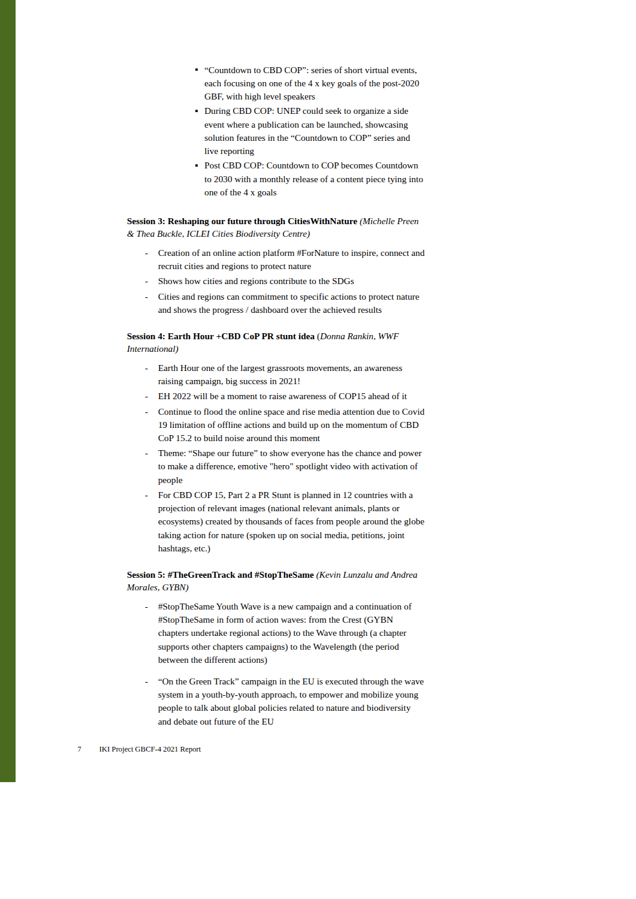“Countdown to CBD COP”: series of short virtual events, each focusing on one of the 4 x key goals of the post-2020 GBF, with high level speakers
During CBD COP: UNEP could seek to organize a side event where a publication can be launched, showcasing solution features in the “Countdown to COP” series and live reporting
Post CBD COP: Countdown to COP becomes Countdown to 2030 with a monthly release of a content piece tying into one of the 4 x goals
Session 3: Reshaping our future through CitiesWithNature (Michelle Preen & Thea Buckle, ICLEI Cities Biodiversity Centre)
Creation of an online action platform #ForNature to inspire, connect and recruit cities and regions to protect nature
Shows how cities and regions contribute to the SDGs
Cities and regions can commitment to specific actions to protect nature and shows the progress / dashboard over the achieved results
Session 4: Earth Hour +CBD CoP PR stunt idea (Donna Rankin, WWF International)
Earth Hour one of the largest grassroots movements, an awareness raising campaign, big success in 2021!
EH 2022 will be a moment to raise awareness of COP15 ahead of it
Continue to flood the online space and rise media attention due to Covid 19 limitation of offline actions and build up on the momentum of CBD CoP 15.2 to build noise around this moment
Theme: “Shape our future” to show everyone has the chance and power to make a difference, emotive "hero" spotlight video with activation of people
For CBD COP 15, Part 2 a PR Stunt is planned in 12 countries with a projection of relevant images (national relevant animals, plants or ecosystems) created by thousands of faces from people around the globe taking action for nature (spoken up on social media, petitions, joint hashtags, etc.)
Session 5: #TheGreenTrack and #StopTheSame (Kevin Lunzalu and Andrea Morales, GYBN)
#StopTheSame Youth Wave is a new campaign and a continuation of #StopTheSame in form of action waves: from the Crest (GYBN chapters undertake regional actions) to the Wave through (a chapter supports other chapters campaigns) to the Wavelength (the period between the different actions)
“On the Green Track” campaign in the EU is executed through the wave system in a youth-by-youth approach, to empower and mobilize young people to talk about global policies related to nature and biodiversity and debate out future of the EU
7 IKI Project GBCF-4 2021 Report